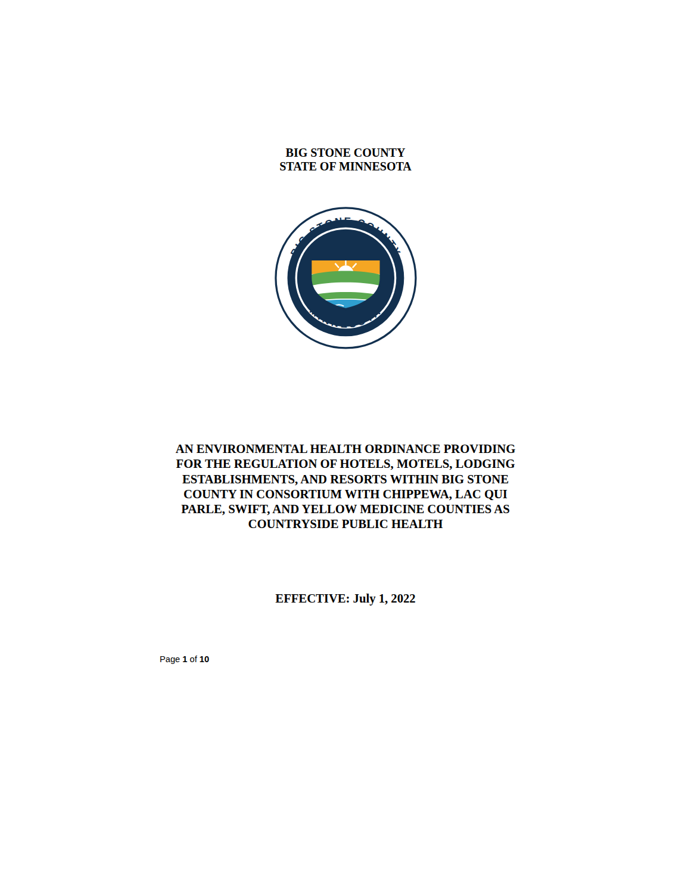BIG STONE COUNTY STATE OF MINNESOTA
BIG STONE COUNTY MINNESOTA
AN ENVIRONMENTAL HEALTH ORDINANCE PROVIDING FOR THE REGULATION OF HOTELS, MOTELS, LODGING ESTABLISHMENTS, AND RESORTS WITHIN BIG STONE COUNTY IN CONSORTIUM WITH CHIPPEWA, LAC QUI PARLE, SWIFT, AND YELLOW MEDICINE COUNTIES AS COUNTRYSIDE PUBLIC HEALTH
EFFECTIVE: July 1, 2022
Page 1 of 10